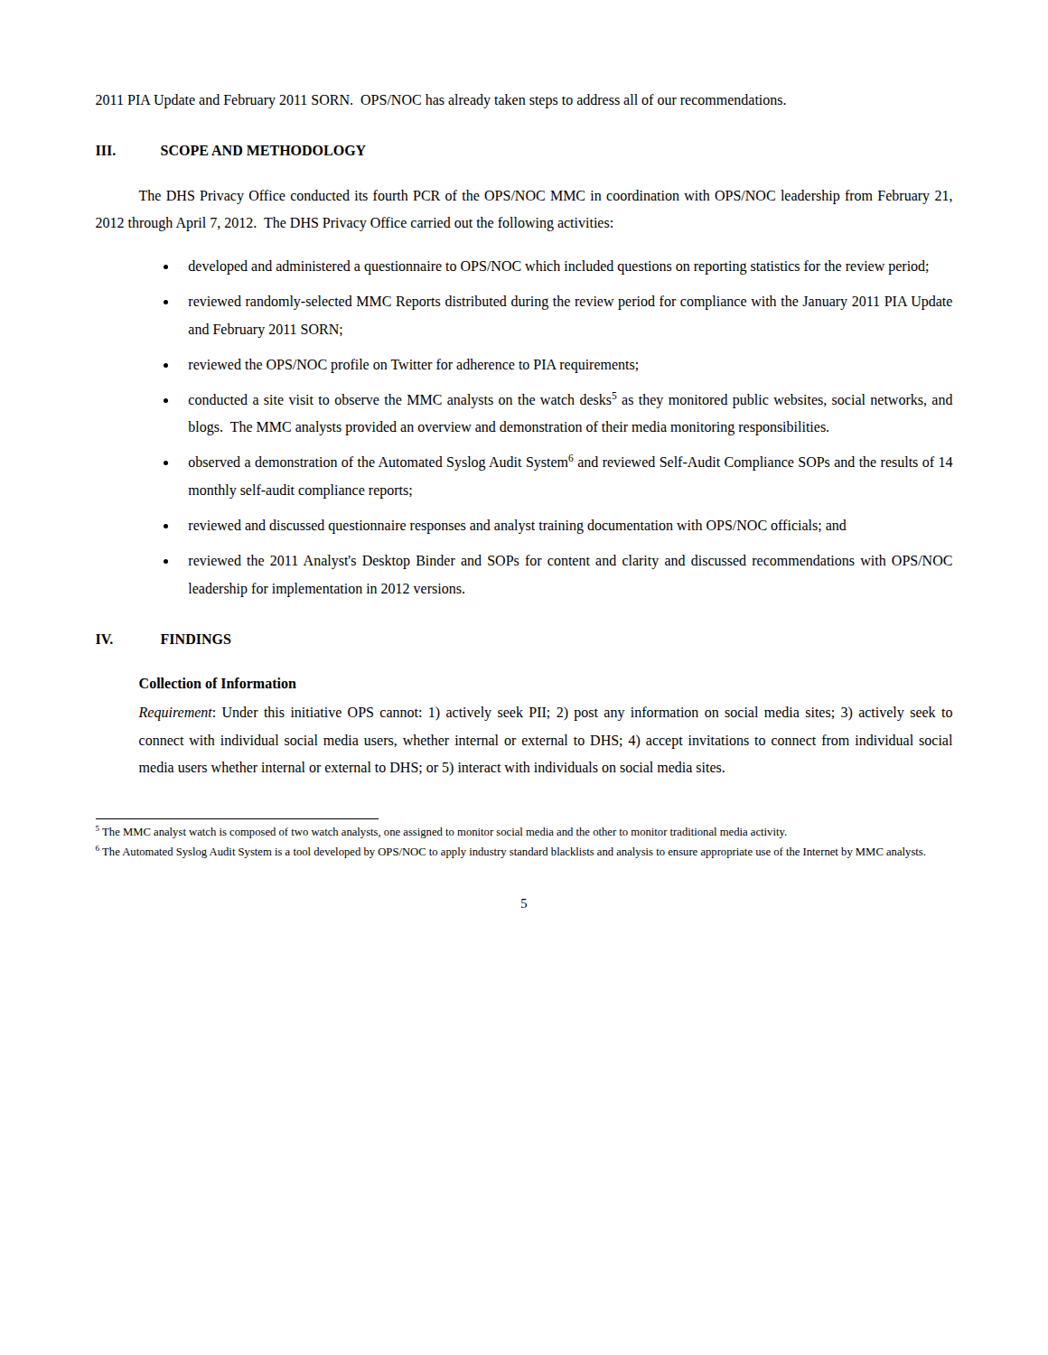2011 PIA Update and February 2011 SORN. OPS/NOC has already taken steps to address all of our recommendations.
III. SCOPE AND METHODOLOGY
The DHS Privacy Office conducted its fourth PCR of the OPS/NOC MMC in coordination with OPS/NOC leadership from February 21, 2012 through April 7, 2012. The DHS Privacy Office carried out the following activities:
developed and administered a questionnaire to OPS/NOC which included questions on reporting statistics for the review period;
reviewed randomly-selected MMC Reports distributed during the review period for compliance with the January 2011 PIA Update and February 2011 SORN;
reviewed the OPS/NOC profile on Twitter for adherence to PIA requirements;
conducted a site visit to observe the MMC analysts on the watch desks5 as they monitored public websites, social networks, and blogs. The MMC analysts provided an overview and demonstration of their media monitoring responsibilities.
observed a demonstration of the Automated Syslog Audit System6 and reviewed Self-Audit Compliance SOPs and the results of 14 monthly self-audit compliance reports;
reviewed and discussed questionnaire responses and analyst training documentation with OPS/NOC officials; and
reviewed the 2011 Analyst's Desktop Binder and SOPs for content and clarity and discussed recommendations with OPS/NOC leadership for implementation in 2012 versions.
IV. FINDINGS
Collection of Information
Requirement: Under this initiative OPS cannot: 1) actively seek PII; 2) post any information on social media sites; 3) actively seek to connect with individual social media users, whether internal or external to DHS; 4) accept invitations to connect from individual social media users whether internal or external to DHS; or 5) interact with individuals on social media sites.
5 The MMC analyst watch is composed of two watch analysts, one assigned to monitor social media and the other to monitor traditional media activity.
6 The Automated Syslog Audit System is a tool developed by OPS/NOC to apply industry standard blacklists and analysis to ensure appropriate use of the Internet by MMC analysts.
5